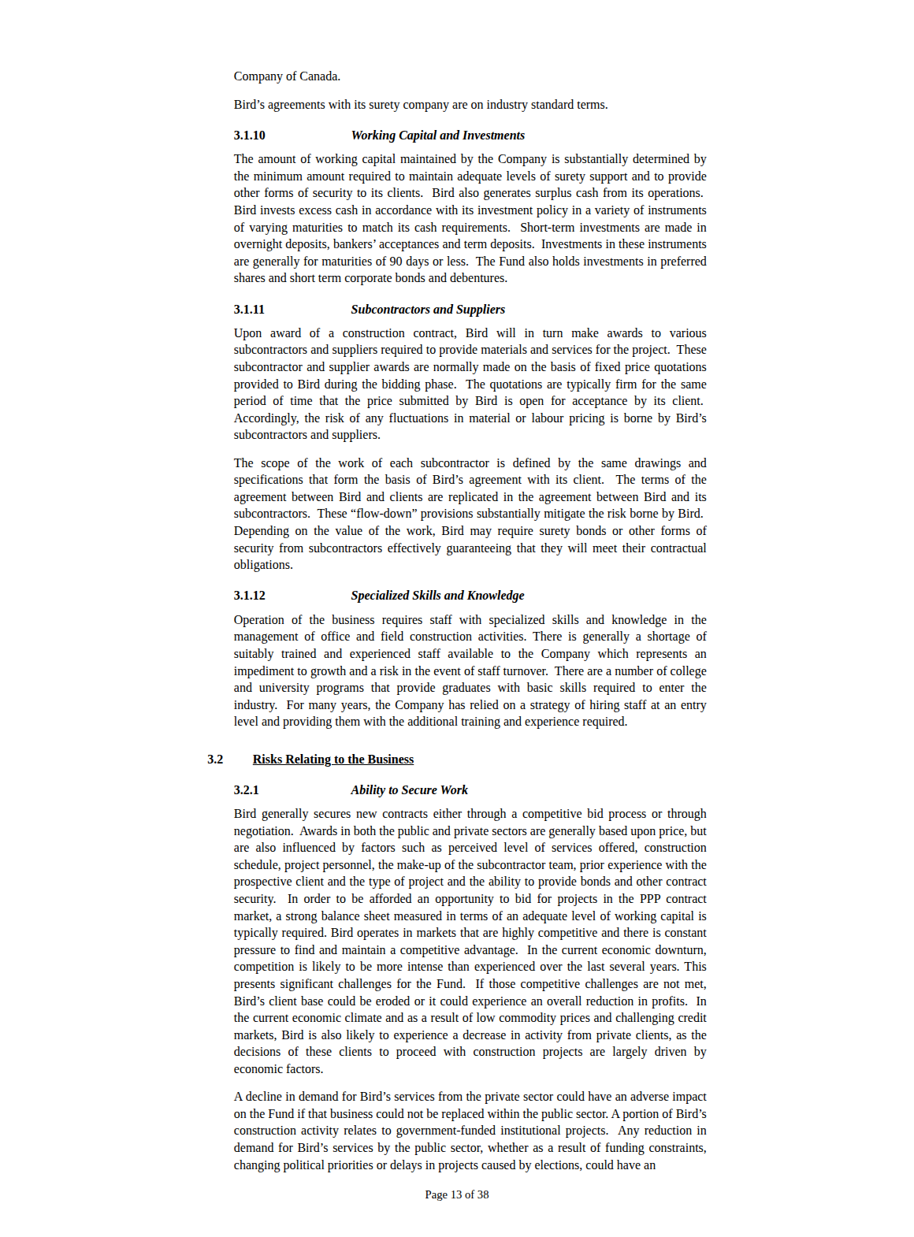Company of Canada.
Bird’s agreements with its surety company are on industry standard terms.
3.1.10 Working Capital and Investments
The amount of working capital maintained by the Company is substantially determined by the minimum amount required to maintain adequate levels of surety support and to provide other forms of security to its clients. Bird also generates surplus cash from its operations. Bird invests excess cash in accordance with its investment policy in a variety of instruments of varying maturities to match its cash requirements. Short-term investments are made in overnight deposits, bankers’ acceptances and term deposits. Investments in these instruments are generally for maturities of 90 days or less. The Fund also holds investments in preferred shares and short term corporate bonds and debentures.
3.1.11 Subcontractors and Suppliers
Upon award of a construction contract, Bird will in turn make awards to various subcontractors and suppliers required to provide materials and services for the project. These subcontractor and supplier awards are normally made on the basis of fixed price quotations provided to Bird during the bidding phase. The quotations are typically firm for the same period of time that the price submitted by Bird is open for acceptance by its client. Accordingly, the risk of any fluctuations in material or labour pricing is borne by Bird’s subcontractors and suppliers.
The scope of the work of each subcontractor is defined by the same drawings and specifications that form the basis of Bird’s agreement with its client. The terms of the agreement between Bird and clients are replicated in the agreement between Bird and its subcontractors. These “flow-down” provisions substantially mitigate the risk borne by Bird. Depending on the value of the work, Bird may require surety bonds or other forms of security from subcontractors effectively guaranteeing that they will meet their contractual obligations.
3.1.12 Specialized Skills and Knowledge
Operation of the business requires staff with specialized skills and knowledge in the management of office and field construction activities. There is generally a shortage of suitably trained and experienced staff available to the Company which represents an impediment to growth and a risk in the event of staff turnover. There are a number of college and university programs that provide graduates with basic skills required to enter the industry. For many years, the Company has relied on a strategy of hiring staff at an entry level and providing them with the additional training and experience required.
3.2 Risks Relating to the Business
3.2.1 Ability to Secure Work
Bird generally secures new contracts either through a competitive bid process or through negotiation. Awards in both the public and private sectors are generally based upon price, but are also influenced by factors such as perceived level of services offered, construction schedule, project personnel, the make-up of the subcontractor team, prior experience with the prospective client and the type of project and the ability to provide bonds and other contract security. In order to be afforded an opportunity to bid for projects in the PPP contract market, a strong balance sheet measured in terms of an adequate level of working capital is typically required. Bird operates in markets that are highly competitive and there is constant pressure to find and maintain a competitive advantage. In the current economic downturn, competition is likely to be more intense than experienced over the last several years. This presents significant challenges for the Fund. If those competitive challenges are not met, Bird’s client base could be eroded or it could experience an overall reduction in profits. In the current economic climate and as a result of low commodity prices and challenging credit markets, Bird is also likely to experience a decrease in activity from private clients, as the decisions of these clients to proceed with construction projects are largely driven by economic factors.
A decline in demand for Bird’s services from the private sector could have an adverse impact on the Fund if that business could not be replaced within the public sector. A portion of Bird’s construction activity relates to government-funded institutional projects. Any reduction in demand for Bird’s services by the public sector, whether as a result of funding constraints, changing political priorities or delays in projects caused by elections, could have an
Page 13 of 38